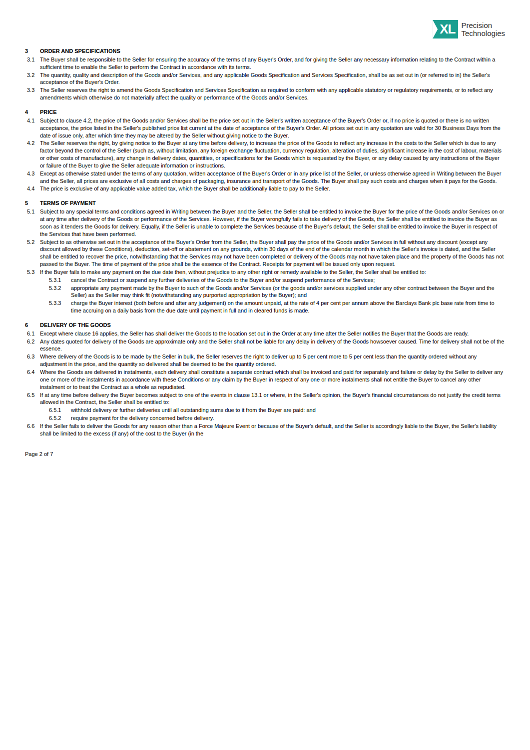XL
Precision
Technologies
3 ORDER AND SPECIFICATIONS
3.1
The Buyer shall be responsible to the Seller for ensuring the accuracy of the terms of any Buyer's Order, and for giving the Seller any necessary information relating to the Contract within a sufficient time to enable the Seller to perform the Contract in accordance with its terms.
3.2
The quantity, quality and description of the Goods and/or Services, and any applicable Goods Specification and Services Specification, shall be as set out in (or referred to in) the Seller's acceptance of the Buyer's Order.
3.3
The Seller reserves the right to amend the Goods Specification and Services Specification as required to conform with any applicable statutory or regulatory requirements, or to reflect any amendments which otherwise do not materially affect the quality or performance of the Goods and/or Services.
4 PRICE
4.1
Subject to clause 4.2, the price of the Goods and/or Services shall be the price set out in the Seller's written acceptance of the Buyer's Order or, if no price is quoted or there is no written acceptance, the price listed in the Seller's published price list current at the date of acceptance of the Buyer's Order. All prices set out in any quotation are valid for 30 Business Days from the date of issue only, after which time they may be altered by the Seller without giving notice to the Buyer.
4.2
The Seller reserves the right, by giving notice to the Buyer at any time before delivery, to increase the price of the Goods to reflect any increase in the costs to the Seller which is due to any factor beyond the control of the Seller (such as, without limitation, any foreign exchange fluctuation, currency regulation, alteration of duties, significant increase in the cost of labour, materials or other costs of manufacture), any change in delivery dates, quantities, or specifications for the Goods which is requested by the Buyer, or any delay caused by any instructions of the Buyer or failure of the Buyer to give the Seller adequate information or instructions.
4.3
Except as otherwise stated under the terms of any quotation, written acceptance of the Buyer's Order or in any price list of the Seller, or unless otherwise agreed in Writing between the Buyer and the Seller, all prices are exclusive of all costs and charges of packaging, insurance and transport of the Goods. The Buyer shall pay such costs and charges when it pays for the Goods.
4.4
The price is exclusive of any applicable value added tax, which the Buyer shall be additionally liable to pay to the Seller.
5 TERMS OF PAYMENT
5.1
Subject to any special terms and conditions agreed in Writing between the Buyer and the Seller, the Seller shall be entitled to invoice the Buyer for the price of the Goods and/or Services on or at any time after delivery of the Goods or performance of the Services. However, if the Buyer wrongfully fails to take delivery of the Goods, the Seller shall be entitled to invoice the Buyer as soon as it tenders the Goods for delivery. Equally, if the Seller is unable to complete the Services because of the Buyer's default, the Seller shall be entitled to invoice the Buyer in respect of the Services that have been performed.
5.2
Subject to as otherwise set out in the acceptance of the Buyer's Order from the Seller, the Buyer shall pay the price of the Goods and/or Services in full without any discount (except any discount allowed by these Conditions), deduction, set-off or abatement on any grounds, within 30 days of the end of the calendar month in which the Seller's invoice is dated, and the Seller shall be entitled to recover the price, notwithstanding that the Services may not have been completed or delivery of the Goods may not have taken place and the property of the Goods has not passed to the Buyer. The time of payment of the price shall be the essence of the Contract. Receipts for payment will be issued only upon request.
5.3
If the Buyer fails to make any payment on the due date then, without prejudice to any other right or remedy available to the Seller, the Seller shall be entitled to:
5.3.1
cancel the Contract or suspend any further deliveries of the Goods to the Buyer and/or suspend performance of the Services;
5.3.2
appropriate any payment made by the Buyer to such of the Goods and/or Services (or the goods and/or services supplied under any other contract between the Buyer and the Seller) as the Seller may think fit (notwithstanding any purported appropriation by the Buyer); and
5.3.3
charge the Buyer interest (both before and after any judgement) on the amount unpaid, at the rate of 4 per cent per annum above the Barclays Bank plc base rate from time to time accruing on a daily basis from the due date until payment in full and in cleared funds is made.
6 DELIVERY OF THE GOODS
6.1
Except where clause 16 applies, the Seller has shall deliver the Goods to the location set out in the Order at any time after the Seller notifies the Buyer that the Goods are ready.
6.2
Any dates quoted for delivery of the Goods are approximate only and the Seller shall not be liable for any delay in delivery of the Goods howsoever caused. Time for delivery shall not be of the essence.
6.3
Where delivery of the Goods is to be made by the Seller in bulk, the Seller reserves the right to deliver up to 5 per cent more to 5 per cent less than the quantity ordered without any adjustment in the price, and the quantity so delivered shall be deemed to be the quantity ordered.
6.4
Where the Goods are delivered in instalments, each delivery shall constitute a separate contract which shall be invoiced and paid for separately and failure or delay by the Seller to deliver any one or more of the instalments in accordance with these Conditions or any claim by the Buyer in respect of any one or more instalments shall not entitle the Buyer to cancel any other instalment or to treat the Contract as a whole as repudiated.
6.5
If at any time before delivery the Buyer becomes subject to one of the events in clause 13.1 or where, in the Seller's opinion, the Buyer's financial circumstances do not justify the credit terms allowed in the Contract, the Seller shall be entitled to:
6.5.1
withhold delivery or further deliveries until all outstanding sums due to it from the Buyer are paid: and
6.5.2
require payment for the delivery concerned before delivery.
6.6
If the Seller fails to deliver the Goods for any reason other than a Force Majeure Event or because of the Buyer's default, and the Seller is accordingly liable to the Buyer, the Seller's liability shall be limited to the excess (if any) of the cost to the Buyer (in the
Page 2 of 7